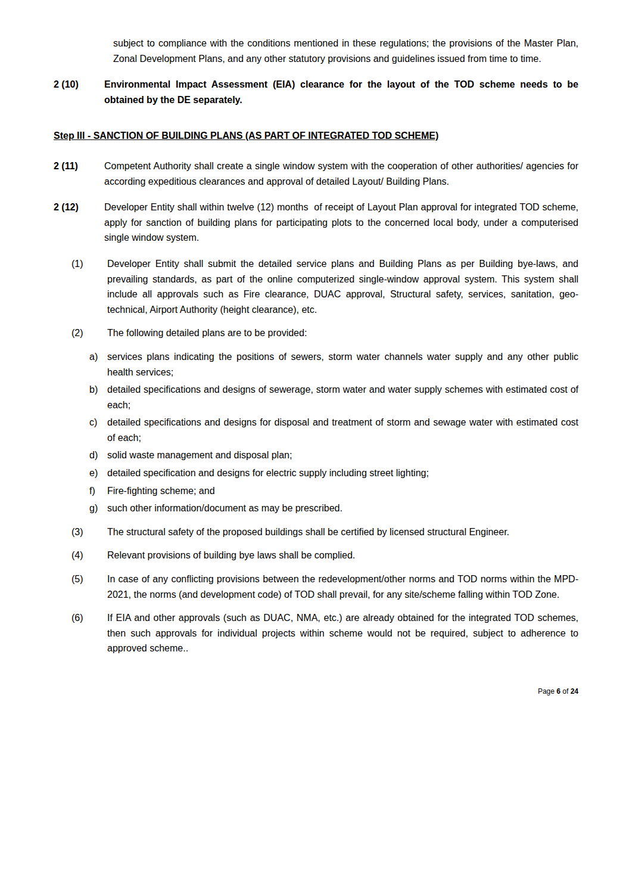subject to compliance with the conditions mentioned in these regulations; the provisions of the Master Plan, Zonal Development Plans, and any other statutory provisions and guidelines issued from time to time.
2 (10)
Environmental Impact Assessment (EIA) clearance for the layout of the TOD scheme needs to be obtained by the DE separately.
Step III - SANCTION OF BUILDING PLANS (AS PART OF INTEGRATED TOD SCHEME)
2 (11)
Competent Authority shall create a single window system with the cooperation of other authorities/ agencies for according expeditious clearances and approval of detailed Layout/ Building Plans.
2 (12)
Developer Entity shall within twelve (12) months of receipt of Layout Plan approval for integrated TOD scheme, apply for sanction of building plans for participating plots to the concerned local body, under a computerised single window system.
(1)
Developer Entity shall submit the detailed service plans and Building Plans as per Building bye-laws, and prevailing standards, as part of the online computerized single-window approval system. This system shall include all approvals such as Fire clearance, DUAC approval, Structural safety, services, sanitation, geo-technical, Airport Authority (height clearance), etc.
(2)
The following detailed plans are to be provided:
a) services plans indicating the positions of sewers, storm water channels water supply and any other public health services;
b) detailed specifications and designs of sewerage, storm water and water supply schemes with estimated cost of each;
c) detailed specifications and designs for disposal and treatment of storm and sewage water with estimated cost of each;
d) solid waste management and disposal plan;
e) detailed specification and designs for electric supply including street lighting;
f) Fire-fighting scheme; and
g) such other information/document as may be prescribed.
(3)
The structural safety of the proposed buildings shall be certified by licensed structural Engineer.
(4)
Relevant provisions of building bye laws shall be complied.
(5)
In case of any conflicting provisions between the redevelopment/other norms and TOD norms within the MPD-2021, the norms (and development code) of TOD shall prevail, for any site/scheme falling within TOD Zone.
(6)
If EIA and other approvals (such as DUAC, NMA, etc.) are already obtained for the integrated TOD schemes, then such approvals for individual projects within scheme would not be required, subject to adherence to approved scheme..
Page 6 of 24